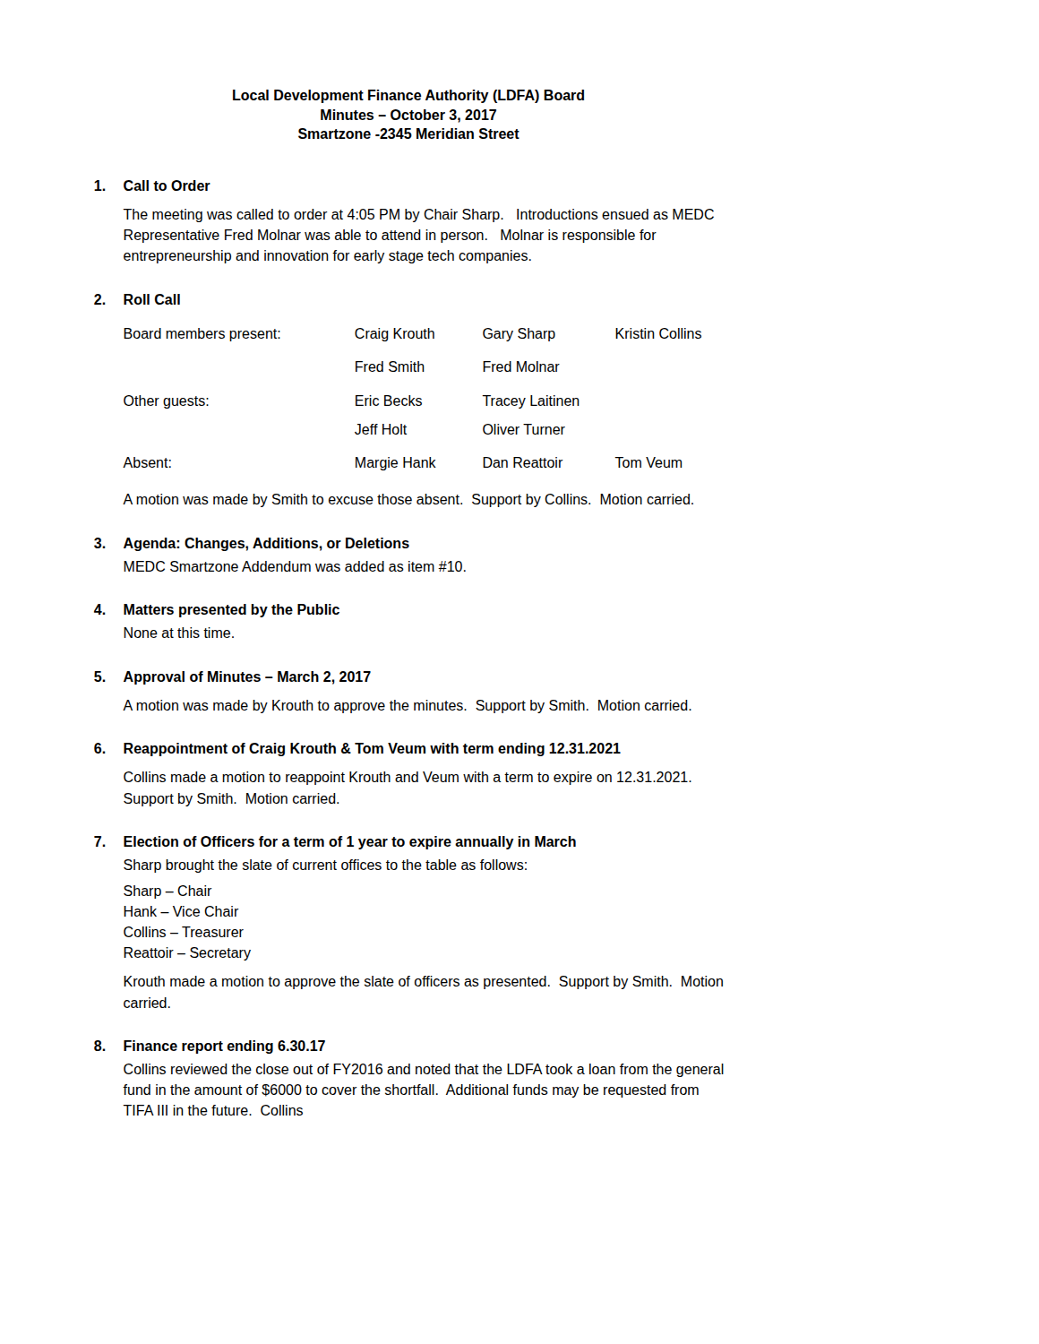Local Development Finance Authority (LDFA) Board
Minutes – October 3, 2017
Smartzone -2345 Meridian Street
Call to Order
The meeting was called to order at 4:05 PM by Chair Sharp. Introductions ensued as MEDC Representative Fred Molnar was able to attend in person. Molnar is responsible for entrepreneurship and innovation for early stage tech companies.
Roll Call
| Board members present: | Craig Krouth | Gary Sharp | Kristin Collins |
| | Fred Smith | Fred Molnar | |
| Other guests: | Eric Becks | Tracey Laitinen | |
| | Jeff Holt | Oliver Turner | |
| Absent: | Margie Hank | Dan Reattoir | Tom Veum |
A motion was made by Smith to excuse those absent. Support by Collins. Motion carried.
Agenda: Changes, Additions, or Deletions
MEDC Smartzone Addendum was added as item #10.
Matters presented by the Public
None at this time.
Approval of Minutes – March 2, 2017
A motion was made by Krouth to approve the minutes. Support by Smith. Motion carried.
Reappointment of Craig Krouth & Tom Veum with term ending 12.31.2021
Collins made a motion to reappoint Krouth and Veum with a term to expire on 12.31.2021. Support by Smith. Motion carried.
Election of Officers for a term of 1 year to expire annually in March
Sharp brought the slate of current offices to the table as follows:
Sharp – Chair
Hank – Vice Chair
Collins – Treasurer
Reattoir – Secretary
Krouth made a motion to approve the slate of officers as presented. Support by Smith. Motion carried.
Finance report ending 6.30.17
Collins reviewed the close out of FY2016 and noted that the LDFA took a loan from the general fund in the amount of $6000 to cover the shortfall. Additional funds may be requested from TIFA III in the future. Collins